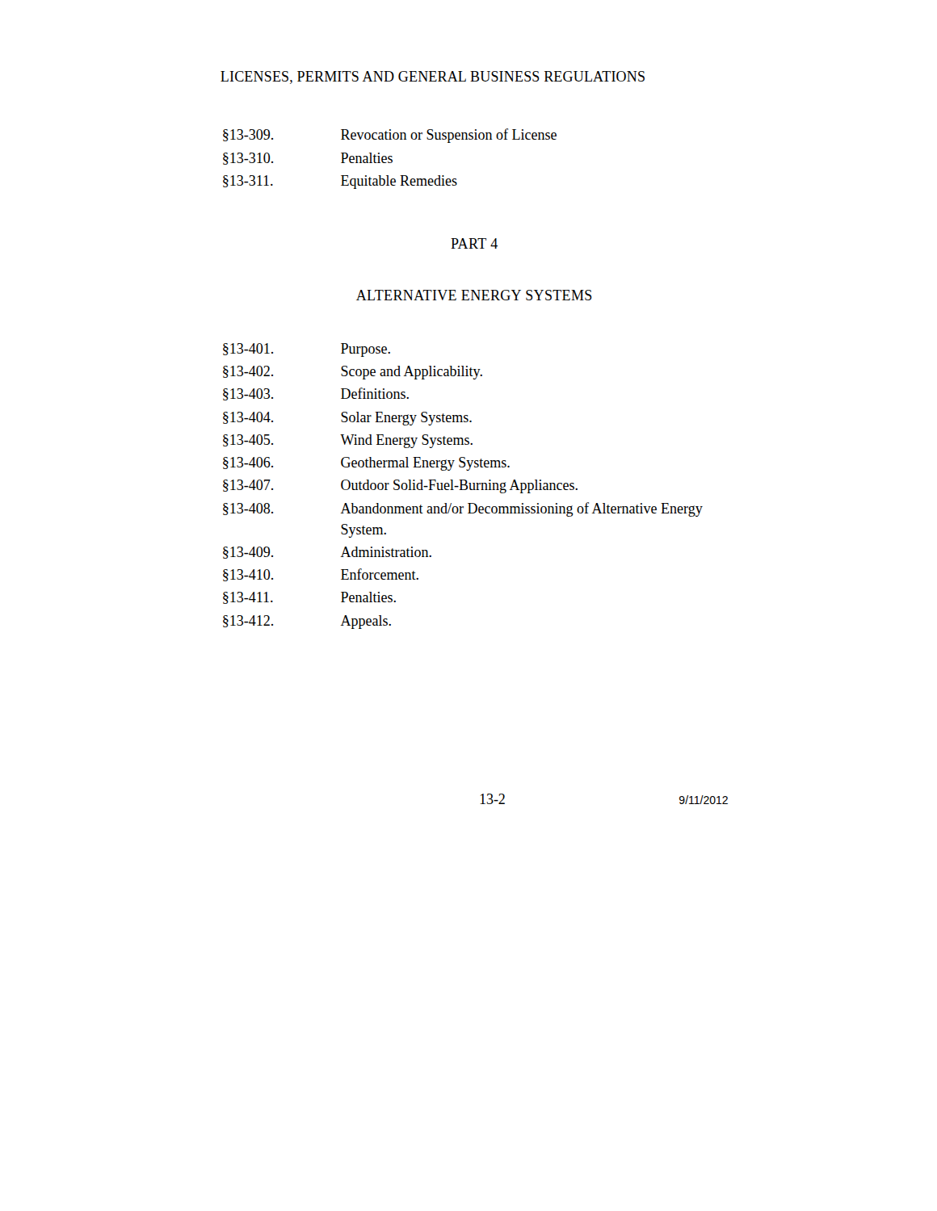LICENSES, PERMITS AND GENERAL BUSINESS REGULATIONS
§13-309. Revocation or Suspension of License
§13-310. Penalties
§13-311. Equitable Remedies
PART 4
ALTERNATIVE ENERGY SYSTEMS
§13-401. Purpose.
§13-402. Scope and Applicability.
§13-403. Definitions.
§13-404. Solar Energy Systems.
§13-405. Wind Energy Systems.
§13-406. Geothermal Energy Systems.
§13-407. Outdoor Solid-Fuel-Burning Appliances.
§13-408. Abandonment and/or Decommissioning of Alternative Energy System.
§13-409. Administration.
§13-410. Enforcement.
§13-411. Penalties.
§13-412. Appeals.
13-2 9/11/2012